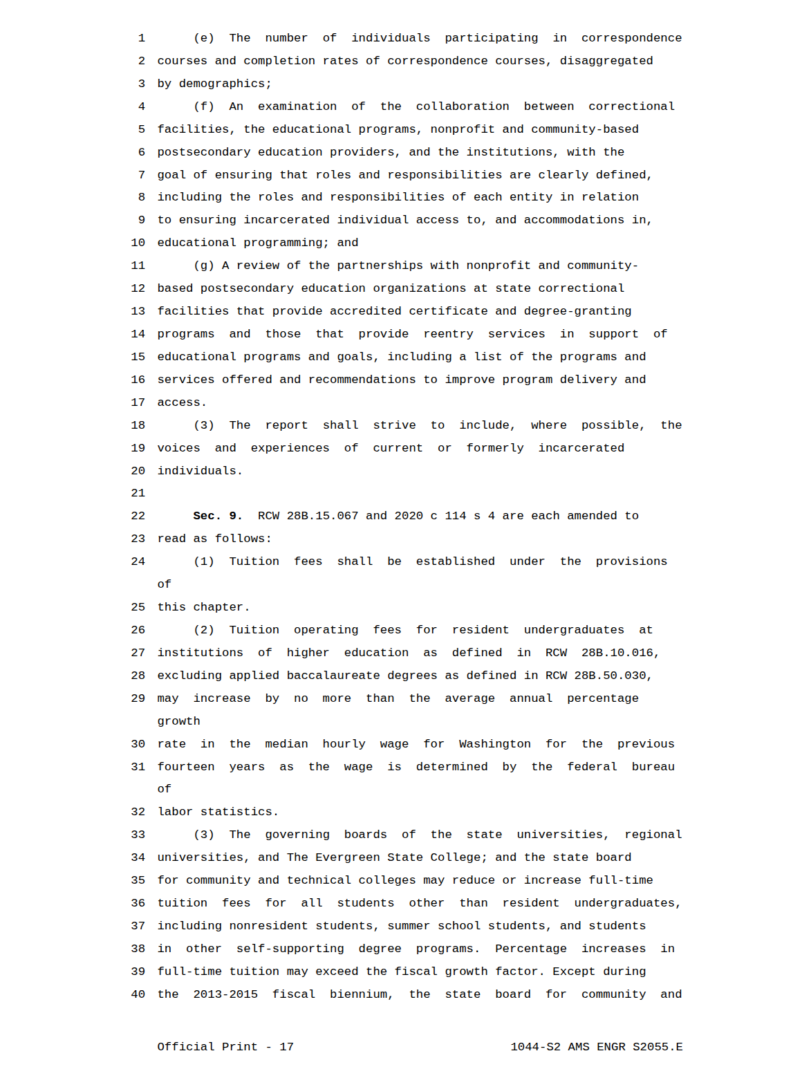(e) The number of individuals participating in correspondence
courses and completion rates of correspondence courses, disaggregated
by demographics;
(f) An examination of the collaboration between correctional
facilities, the educational programs, nonprofit and community-based
postsecondary education providers, and the institutions, with the
goal of ensuring that roles and responsibilities are clearly defined,
including the roles and responsibilities of each entity in relation
to ensuring incarcerated individual access to, and accommodations in,
educational programming; and
(g) A review of the partnerships with nonprofit and community-
based postsecondary education organizations at state correctional
facilities that provide accredited certificate and degree-granting
programs and those that provide reentry services in support of
educational programs and goals, including a list of the programs and
services offered and recommendations to improve program delivery and
access.
(3) The report shall strive to include, where possible, the
voices and experiences of current or formerly incarcerated
individuals.
Sec. 9. RCW 28B.15.067 and 2020 c 114 s 4 are each amended to
read as follows:
(1) Tuition fees shall be established under the provisions of
this chapter.
(2) Tuition operating fees for resident undergraduates at
institutions of higher education as defined in RCW 28B.10.016,
excluding applied baccalaureate degrees as defined in RCW 28B.50.030,
may increase by no more than the average annual percentage growth
rate in the median hourly wage for Washington for the previous
fourteen years as the wage is determined by the federal bureau of
labor statistics.
(3) The governing boards of the state universities, regional
universities, and The Evergreen State College; and the state board
for community and technical colleges may reduce or increase full-time
tuition fees for all students other than resident undergraduates,
including nonresident students, summer school students, and students
in other self-supporting degree programs. Percentage increases in
full-time tuition may exceed the fiscal growth factor. Except during
the 2013-2015 fiscal biennium, the state board for community and
Official Print - 17 1044-S2 AMS ENGR S2055.E